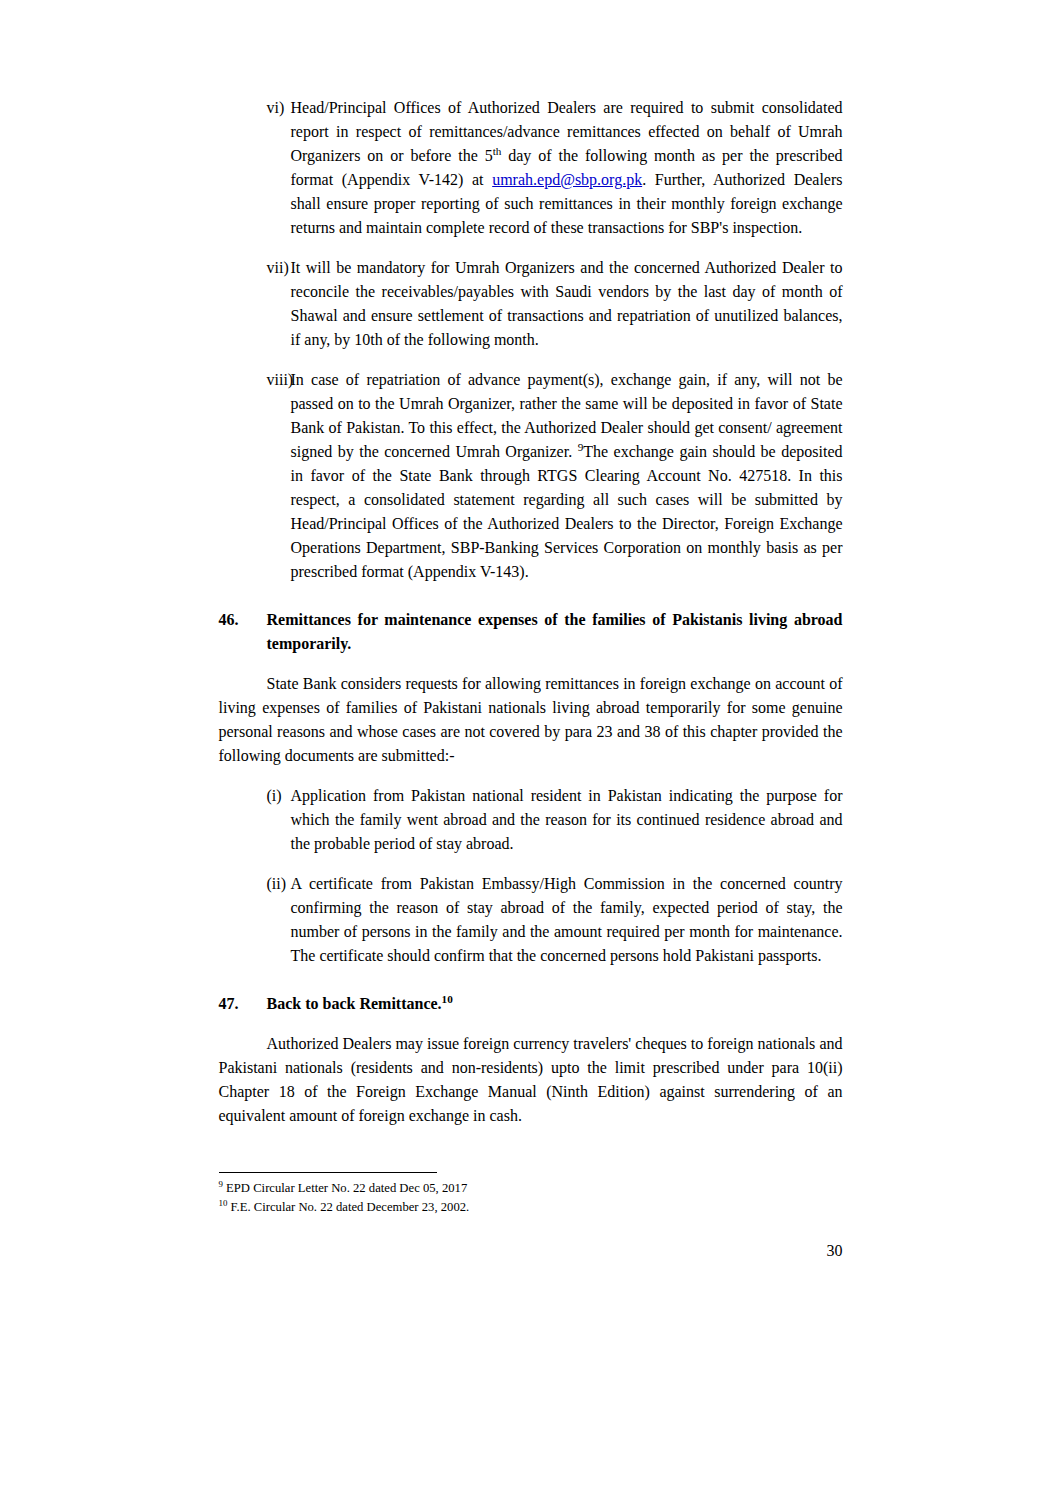vi) Head/Principal Offices of Authorized Dealers are required to submit consolidated report in respect of remittances/advance remittances effected on behalf of Umrah Organizers on or before the 5th day of the following month as per the prescribed format (Appendix V-142) at umrah.epd@sbp.org.pk. Further, Authorized Dealers shall ensure proper reporting of such remittances in their monthly foreign exchange returns and maintain complete record of these transactions for SBP's inspection.
vii) It will be mandatory for Umrah Organizers and the concerned Authorized Dealer to reconcile the receivables/payables with Saudi vendors by the last day of month of Shawal and ensure settlement of transactions and repatriation of unutilized balances, if any, by 10th of the following month.
viii) In case of repatriation of advance payment(s), exchange gain, if any, will not be passed on to the Umrah Organizer, rather the same will be deposited in favor of State Bank of Pakistan. To this effect, the Authorized Dealer should get consent/ agreement signed by the concerned Umrah Organizer. 9The exchange gain should be deposited in favor of the State Bank through RTGS Clearing Account No. 427518. In this respect, a consolidated statement regarding all such cases will be submitted by Head/Principal Offices of the Authorized Dealers to the Director, Foreign Exchange Operations Department, SBP-Banking Services Corporation on monthly basis as per prescribed format (Appendix V-143).
46. Remittances for maintenance expenses of the families of Pakistanis living abroad temporarily.
State Bank considers requests for allowing remittances in foreign exchange on account of living expenses of families of Pakistani nationals living abroad temporarily for some genuine personal reasons and whose cases are not covered by para 23 and 38 of this chapter provided the following documents are submitted:-
(i) Application from Pakistan national resident in Pakistan indicating the purpose for which the family went abroad and the reason for its continued residence abroad and the probable period of stay abroad.
(ii) A certificate from Pakistan Embassy/High Commission in the concerned country confirming the reason of stay abroad of the family, expected period of stay, the number of persons in the family and the amount required per month for maintenance. The certificate should confirm that the concerned persons hold Pakistani passports.
47. Back to back Remittance.10
Authorized Dealers may issue foreign currency travelers' cheques to foreign nationals and Pakistani nationals (residents and non-residents) upto the limit prescribed under para 10(ii) Chapter 18 of the Foreign Exchange Manual (Ninth Edition) against surrendering of an equivalent amount of foreign exchange in cash.
9 EPD Circular Letter No. 22 dated Dec 05, 2017
10 F.E. Circular No. 22 dated December 23, 2002.
30